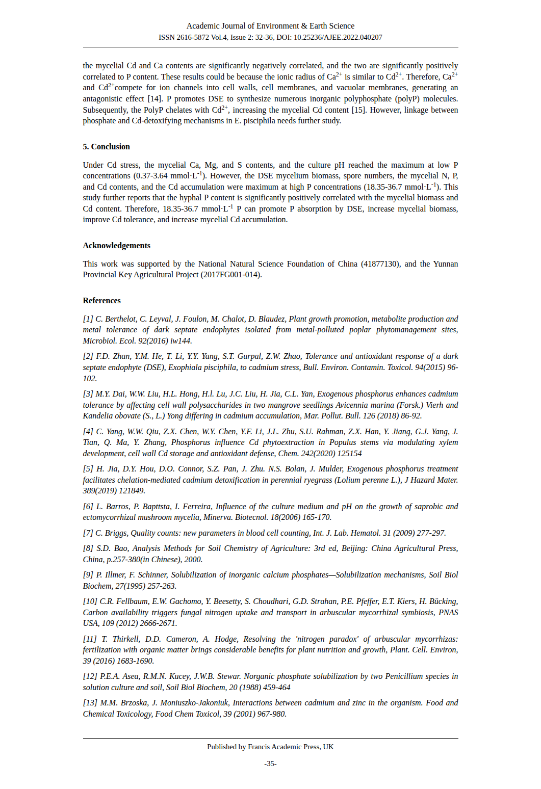Academic Journal of Environment & Earth Science
ISSN 2616-5872 Vol.4, Issue 2: 32-36, DOI: 10.25236/AJEE.2022.040207
the mycelial Cd and Ca contents are significantly negatively correlated, and the two are significantly positively correlated to P content. These results could be because the ionic radius of Ca2+ is similar to Cd2+. Therefore, Ca2+ and Cd2+compete for ion channels into cell walls, cell membranes, and vacuolar membranes, generating an antagonistic effect [14]. P promotes DSE to synthesize numerous inorganic polyphosphate (polyP) molecules. Subsequently, the PolyP chelates with Cd2+, increasing the mycelial Cd content [15]. However, linkage between phosphate and Cd-detoxifying mechanisms in E. pisciphila needs further study.
5. Conclusion
Under Cd stress, the mycelial Ca, Mg, and S contents, and the culture pH reached the maximum at low P concentrations (0.37-3.64 mmol·L-1). However, the DSE mycelium biomass, spore numbers, the mycelial N, P, and Cd contents, and the Cd accumulation were maximum at high P concentrations (18.35-36.7 mmol·L-1). This study further reports that the hyphal P content is significantly positively correlated with the mycelial biomass and Cd content. Therefore, 18.35-36.7 mmol·L-1 P can promote P absorption by DSE, increase mycelial biomass, improve Cd tolerance, and increase mycelial Cd accumulation.
Acknowledgements
This work was supported by the National Natural Science Foundation of China (41877130), and the Yunnan Provincial Key Agricultural Project (2017FG001-014).
References
[1] C. Berthelot, C. Leyval, J. Foulon, M. Chalot, D. Blaudez, Plant growth promotion, metabolite production and metal tolerance of dark septate endophytes isolated from metal-polluted poplar phytomanagement sites, Microbiol. Ecol. 92(2016) iw144.
[2] F.D. Zhan, Y.M. He, T. Li, Y.Y. Yang, S.T. Gurpal, Z.W. Zhao, Tolerance and antioxidant response of a dark septate endophyte (DSE), Exophiala pisciphila, to cadmium stress, Bull. Environ. Contamin. Toxicol. 94(2015) 96-102.
[3] M.Y. Dai, W.W. Liu, H.L. Hong, H.l. Lu, J.C. Liu, H. Jia, C.L. Yan, Exogenous phosphorus enhances cadmium tolerance by affecting cell wall polysaccharides in two mangrove seedlings Avicennia marina (Forsk.) Vierh and Kandelia obovate (S., L.) Yong differing in cadmium accumulation, Mar. Pollut. Bull. 126 (2018) 86-92.
[4] C. Yang, W.W. Qiu, Z.X. Chen, W.Y. Chen, Y.F. Li, J.L. Zhu, S.U. Rahman, Z.X. Han, Y. Jiang, G.J. Yang, J. Tian, Q. Ma, Y. Zhang, Phosphorus influence Cd phytoextraction in Populus stems via modulating xylem development, cell wall Cd storage and antioxidant defense, Chem. 242(2020) 125154
[5] H. Jia, D.Y. Hou, D.O. Connor, S.Z. Pan, J. Zhu. N.S. Bolan, J. Mulder, Exogenous phosphorus treatment facilitates chelation-mediated cadmium detoxification in perennial ryegrass (Lolium perenne L.), J Hazard Mater. 389(2019) 121849.
[6] L. Barros, P. Bapttsta, I. Ferreira, Influence of the culture medium and pH on the growth of saprobic and ectomycorrhizal mushroom mycelia, Minerva. Biotecnol. 18(2006) 165-170.
[7] C. Briggs, Quality counts: new parameters in blood cell counting, Int. J. Lab. Hematol. 31 (2009) 277-297.
[8] S.D. Bao, Analysis Methods for Soil Chemistry of Agriculture: 3rd ed, Beijing: China Agricultural Press, China, p.257-380(in Chinese), 2000.
[9] P. Illmer, F. Schinner, Solubilization of inorganic calcium phosphates—Solubilization mechanisms, Soil Biol Biochem, 27(1995) 257-263.
[10] C.R. Fellbaum, E.W. Gachomo, Y. Beesetty, S. Choudhari, G.D. Strahan, P.E. Pfeffer, E.T. Kiers, H. Bücking, Carbon availability triggers fungal nitrogen uptake and transport in arbuscular mycorrhizal symbiosis, PNAS USA, 109 (2012) 2666-2671.
[11] T. Thirkell, D.D. Cameron, A. Hodge, Resolving the 'nitrogen paradox' of arbuscular mycorrhizas: fertilization with organic matter brings considerable benefits for plant nutrition and growth, Plant. Cell. Environ, 39 (2016) 1683-1690.
[12] P.E.A. Asea, R.M.N. Kucey, J.W.B. Stewar. Norganic phosphate solubilization by two Penicillium species in solution culture and soil, Soil Biol Biochem, 20 (1988) 459-464
[13] M.M. Brzoska, J. Moniuszko-Jakoniuk, Interactions between cadmium and zinc in the organism. Food and Chemical Toxicology, Food Chem Toxicol, 39 (2001) 967-980.
Published by Francis Academic Press, UK
-35-